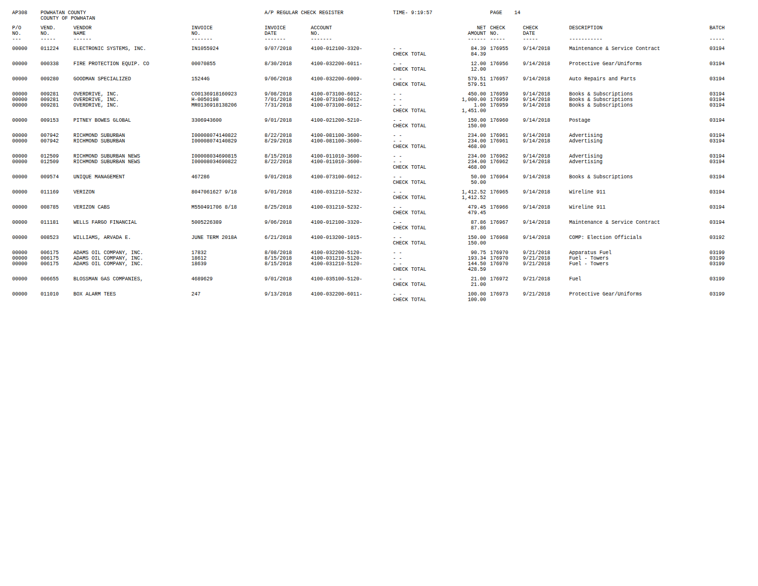| AP308 | POWHATAN COUNTY COUNTY OF POWHATAN | A/P REGULAR CHECK REGISTER | TIME- 9:19:57 | PAGE 14 | | | |
| P/O NO. | VEND. NO. | VENDOR NAME | INVOICE NO. | INVOICE DATE | ACCOUNT NO. | | NET AMOUNT | CHECK NO. | CHECK DATE | DESCRIPTION | BATCH |
| --- | ----- | ------ | ------- | ------- | ------- | | ------ | ----- | ----- | ----------- | ----- |
| 00000 | 011224 | ELECTRONIC SYSTEMS, INC. | IN1055924 | 9/07/2018 | 4100-012100-3320- | - - | 84.39 | 176955 | 9/14/2018 | Maintenance & Service Contract | 03194 |
| | CHECK TOTAL | 84.39 | |
| 00000 | 000338 | FIRE PROTECTION EQUIP. CO | 00070855 | 8/30/2018 | 4100-032200-6011- | - - | 12.00 | 176956 | 9/14/2018 | Protective Gear/Uniforms | 03194 |
| | CHECK TOTAL | 12.00 | |
| 00000 | 009280 | GOODMAN SPECIALIZED | 15244G | 9/06/2018 | 4100-032200-6009- | - - | 579.51 | 176957 | 9/14/2018 | Auto Repairs and Parts | 03194 |
| | CHECK TOTAL | 579.51 | |
| 00000 | 009281 | OVERDRIVE, INC. | CO0136918160923 | 9/08/2018 | 4100-073100-6012- | - - | 450.00 | 176959 | 9/14/2018 | Books & Subscriptions | 03194 |
| 00000 | 009281 | OVERDRIVE, INC. | H-0050198 | 7/01/2018 | 4100-073100-6012- | - - | 1,000.00 | 176959 | 9/14/2018 | Books & Subscriptions | 03194 |
| 00000 | 009281 | OVERDRIVE, INC. | MR0136918138206 | 7/31/2018 | 4100-073100-6012- | - - | 1.00 | 176959 | 9/14/2018 | Books & Subscriptions | 03194 |
| | CHECK TOTAL | 1,451.00 | |
| 00000 | 009153 | PITNEY BOWES GLOBAL | 3306943600 | 9/01/2018 | 4100-021200-5210- | - - | 150.00 | 176960 | 9/14/2018 | Postage | 03194 |
| | CHECK TOTAL | 150.00 | |
| 00000 | 007942 | RICHMOND SUBURBAN | I00008074140822 | 8/22/2018 | 4100-081100-3600- | - - | 234.00 | 176961 | 9/14/2018 | Advertising | 03194 |
| 00000 | 007942 | RICHMOND SUBURBAN | I00008074140829 | 8/29/2018 | 4100-081100-3600- | - - | 234.00 | 176961 | 9/14/2018 | Advertising | 03194 |
| | CHECK TOTAL | 468.00 | |
| 00000 | 012509 | RICHMOND SUBURBAN NEWS | I00008034690815 | 8/15/2018 | 4100-011010-3600- | - - | 234.00 | 176962 | 9/14/2018 | Advertising | 03194 |
| 00000 | 012509 | RICHMOND SUBURBAN NEWS | I00008034690822 | 8/22/2018 | 4100-011010-3600- | - - | 234.00 | 176962 | 9/14/2018 | Advertising | 03194 |
| | CHECK TOTAL | 468.00 | |
| 00000 | 009574 | UNIQUE MANAGEMENT | 467286 | 9/01/2018 | 4100-073100-6012- | - - | 50.00 | 176964 | 9/14/2018 | Books & Subscriptions | 03194 |
| | CHECK TOTAL | 50.00 | |
| 00000 | 011169 | VERIZON | 8047061627 9/18 | 9/01/2018 | 4100-031210-5232- | - - | 1,412.52 | 176965 | 9/14/2018 | Wireline 911 | 03194 |
| | CHECK TOTAL | 1,412.52 | |
| 00000 | 008785 | VERIZON CABS | M550491706 8/18 | 8/25/2018 | 4100-031210-5232- | - - | 479.45 | 176966 | 9/14/2018 | Wireline 911 | 03194 |
| | CHECK TOTAL | 479.45 | |
| 00000 | 011181 | WELLS FARGO FINANCIAL | 5005226389 | 9/06/2018 | 4100-012100-3320- | - - | 87.86 | 176967 | 9/14/2018 | Maintenance & Service Contract | 03194 |
| | CHECK TOTAL | 87.86 | |
| 00000 | 008523 | WILLIAMS, ARVADA E. | JUNE TERM 2018A | 6/21/2018 | 4100-013200-1015- | - - | 150.00 | 176968 | 9/14/2018 | COMP: Election Officials | 03192 |
| | CHECK TOTAL | 150.00 | |
| 00000 | 006175 | ADAMS OIL COMPANY, INC. | 17832 | 8/08/2018 | 4100-032200-5120- | - - | 90.75 | 176970 | 9/21/2018 | Apparatus Fuel | 03199 |
| 00000 | 006175 | ADAMS OIL COMPANY, INC. | 18612 | 8/15/2018 | 4100-031210-5120- | - - | 193.34 | 176970 | 9/21/2018 | Fuel - Towers | 03199 |
| 00000 | 006175 | ADAMS OIL COMPANY, INC. | 18639 | 8/15/2018 | 4100-031210-5120- | - - | 144.50 | 176970 | 9/21/2018 | Fuel - Towers | 03199 |
| | CHECK TOTAL | 428.59 | |
| 00000 | 006655 | BLOSSMAN GAS COMPANIES, | 4689629 | 9/01/2018 | 4100-035100-5120- | - - | 21.00 | 176972 | 9/21/2018 | Fuel | 03199 |
| | CHECK TOTAL | 21.00 | |
| 00000 | 011010 | BOX ALARM TEES | 247 | 9/13/2018 | 4100-032200-6011- | - - | 100.00 | 176973 | 9/21/2018 | Protective Gear/Uniforms | 03199 |
| | CHECK TOTAL | 100.00 | |